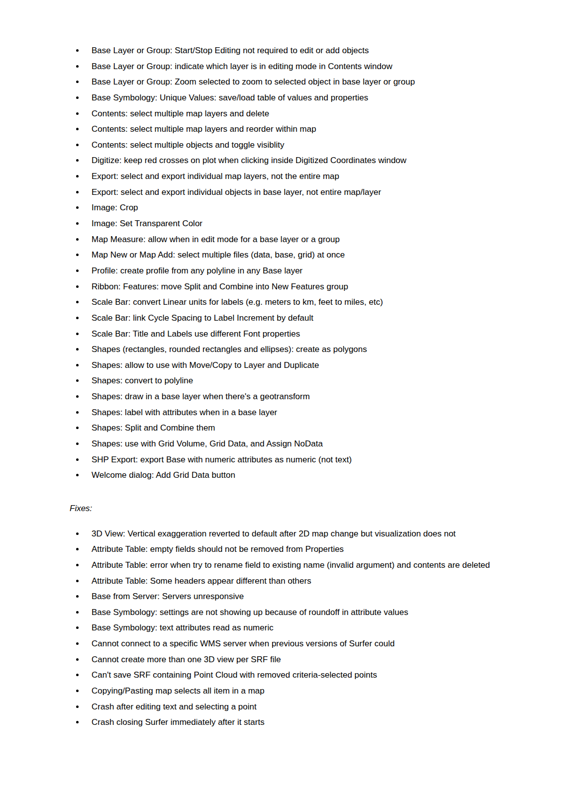Base Layer or Group: Start/Stop Editing not required to edit or add objects
Base Layer or Group: indicate which layer is in editing mode in Contents window
Base Layer or Group: Zoom selected to zoom to selected object in base layer or group
Base Symbology: Unique Values: save/load table of values and properties
Contents: select multiple map layers and delete
Contents: select multiple map layers and reorder within map
Contents: select multiple objects and toggle visiblity
Digitize: keep red crosses on plot when clicking inside Digitized Coordinates window
Export: select and export individual map layers, not the entire map
Export: select and export individual objects in base layer, not entire map/layer
Image: Crop
Image: Set Transparent Color
Map Measure: allow when in edit mode for a base layer or a group
Map New or Map Add: select multiple files (data, base, grid) at once
Profile: create profile from any polyline in any Base layer
Ribbon: Features: move Split and Combine into New Features group
Scale Bar: convert Linear units for labels (e.g. meters to km, feet to miles, etc)
Scale Bar: link Cycle Spacing to Label Increment by default
Scale Bar: Title and Labels use different Font properties
Shapes (rectangles, rounded rectangles and ellipses): create as polygons
Shapes: allow to use with Move/Copy to Layer and Duplicate
Shapes: convert to polyline
Shapes: draw in a base layer when there's a geotransform
Shapes: label with attributes when in a base layer
Shapes: Split and Combine them
Shapes: use with Grid Volume, Grid Data, and Assign NoData
SHP Export: export Base with numeric attributes as numeric (not text)
Welcome dialog: Add Grid Data button
Fixes:
3D View: Vertical exaggeration reverted to default after 2D map change but visualization does not
Attribute Table: empty fields should not be removed from Properties
Attribute Table: error when try to rename field to existing name (invalid argument) and contents are deleted
Attribute Table: Some headers appear different than others
Base from Server: Servers unresponsive
Base Symbology: settings are not showing up because of roundoff in attribute values
Base Symbology: text attributes read as numeric
Cannot connect to a specific WMS server when previous versions of Surfer could
Cannot create more than one 3D view per SRF file
Can't save SRF containing Point Cloud with removed criteria-selected points
Copying/Pasting map selects all item in a map
Crash after editing text and selecting a point
Crash closing Surfer immediately after it starts